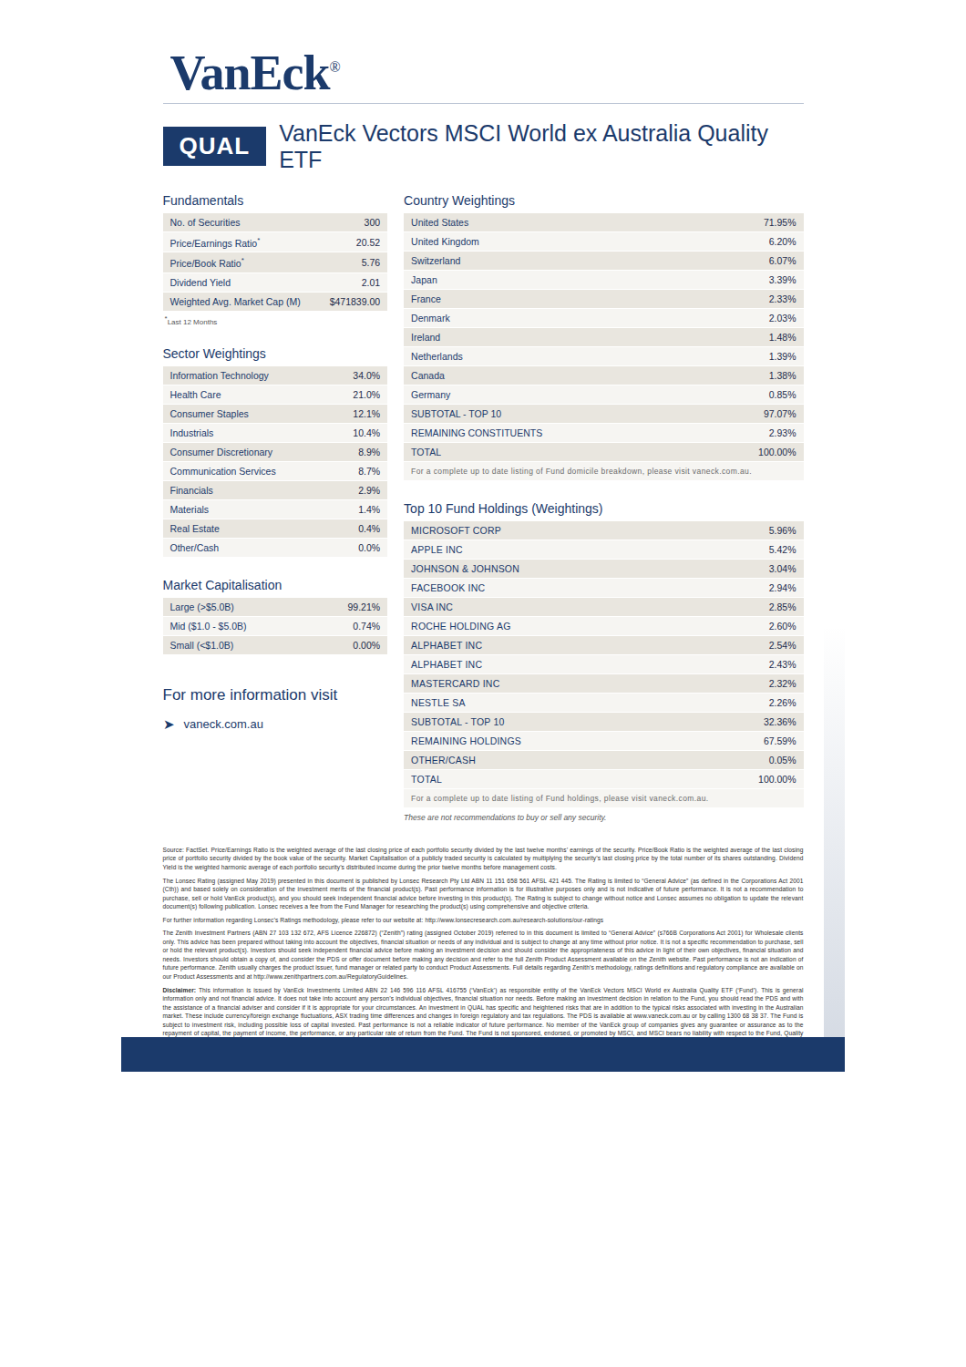VanEck®
QUAL
VanEck Vectors MSCI World ex Australia Quality ETF
Fundamentals
| No. of Securities | 300 |
| Price/Earnings Ratio * | 20.52 |
| Price/Book Ratio * | 5.76 |
| Dividend Yield | 2.01 |
| Weighted Avg. Market Cap (M) | $471839.00 |
*Last 12 Months
Sector Weightings
| Information Technology | 34.0% |
| Health Care | 21.0% |
| Consumer Staples | 12.1% |
| Industrials | 10.4% |
| Consumer Discretionary | 8.9% |
| Communication Services | 8.7% |
| Financials | 2.9% |
| Materials | 1.4% |
| Real Estate | 0.4% |
| Other/Cash | 0.0% |
Market Capitalisation
| Large (>$5.0B) | 99.21% |
| Mid ($1.0 - $5.0B) | 0.74% |
| Small (<$1.0B) | 0.00% |
For more information visit
➤vaneck.com.au
Country Weightings
| United States | 71.95% |
| United Kingdom | 6.20% |
| Switzerland | 6.07% |
| Japan | 3.39% |
| France | 2.33% |
| Denmark | 2.03% |
| Ireland | 1.48% |
| Netherlands | 1.39% |
| Canada | 1.38% |
| Germany | 0.85% |
| SUBTOTAL - TOP 10 | 97.07% |
| REMAINING CONSTITUENTS | 2.93% |
| TOTAL | 100.00% |
| For a complete up to date listing of Fund domicile breakdown, please visit vaneck.com.au. |
Top 10 Fund Holdings (Weightings)
| MICROSOFT CORP | 5.96% |
| APPLE INC | 5.42% |
| JOHNSON & JOHNSON | 3.04% |
| FACEBOOK INC | 2.94% |
| VISA INC | 2.85% |
| ROCHE HOLDING AG | 2.60% |
| ALPHABET INC | 2.54% |
| ALPHABET INC | 2.43% |
| MASTERCARD INC | 2.32% |
| NESTLE SA | 2.26% |
| SUBTOTAL - TOP 10 | 32.36% |
| REMAINING HOLDINGS | 67.59% |
| OTHER/CASH | 0.05% |
| TOTAL | 100.00% |
| For a complete up to date listing of Fund holdings, please visit vaneck.com.au. |
These are not recommendations to buy or sell any security.
Source: FactSet. Price/Earnings Ratio is the weighted average of the last closing price of each portfolio security divided by the last twelve months’ earnings of the security. Price/Book Ratio is the weighted average of the last closing price of portfolio security divided by the book value of the security. Market Capitalisation of a publicly traded security is calculated by multiplying the security’s last closing price by the total number of its shares outstanding. Dividend Yield is the weighted harmonic average of each portfolio security’s distributed income during the prior twelve months before management costs.
The Lonsec Rating (assigned May 2019) presented in this document is published by Lonsec Research Pty Ltd ABN 11 151 658 561 AFSL 421 445. The Rating is limited to “General Advice” (as defined in the Corporations Act 2001 (Cth)) and based solely on consideration of the investment merits of the financial product(s). Past performance information is for illustrative purposes only and is not indicative of future performance. It is not a recommendation to purchase, sell or hold VanEck product(s), and you should seek independent financial advice before investing in this product(s). The Rating is subject to change without notice and Lonsec assumes no obligation to update the relevant document(s) following publication. Lonsec receives a fee from the Fund Manager for researching the product(s) using comprehensive and objective criteria.
For further information regarding Lonsec’s Ratings methodology, please refer to our website at: http://www.lonsecresearch.com.au/research-solutions/our-ratings
The Zenith Investment Partners (ABN 27 103 132 672, AFS Licence 226872) (“Zenith”) rating (assigned October 2019) referred to in this document is limited to “General Advice” (s766B Corporations Act 2001) for Wholesale clients only. This advice has been prepared without taking into account the objectives, financial situation or needs of any individual and is subject to change at any time without prior notice. It is not a specific recommendation to purchase, sell or hold the relevant product(s). Investors should seek independent financial advice before making an investment decision and should consider the appropriateness of this advice in light of their own objectives, financial situation and needs. Investors should obtain a copy of, and consider the PDS or offer document before making any decision and refer to the full Zenith Product Assessment available on the Zenith website. Past performance is not an indication of future performance. Zenith usually charges the product issuer, fund manager or related party to conduct Product Assessments. Full details regarding Zenith’s methodology, ratings definitions and regulatory compliance are available on our Product Assessments and at http://www.zenithpartners.com.au/RegulatoryGuidelines.
Disclaimer: This information is issued by VanEck Investments Limited ABN 22 146 596 116 AFSL 416755 (‘VanEck’) as responsible entity of the VanEck Vectors MSCI World ex Australia Quality ETF (‘Fund’). This is general information only and not financial advice. It does not take into account any person’s individual objectives, financial situation nor needs. Before making an investment decision in relation to the Fund, you should read the PDS and with the assistance of a financial adviser and consider if it is appropriate for your circumstances. An investment in QUAL has specific and heightened risks that are in addition to the typical risks associated with investing in the Australian market. These include currency/foreign exchange fluctuations, ASX trading time differences and changes in foreign regulatory and tax regulations. The PDS is available at www.vaneck.com.au or by calling 1300 68 38 37. The Fund is subject to investment risk, including possible loss of capital invested. Past performance is not a reliable indicator of future performance. No member of the VanEck group of companies gives any guarantee or assurance as to the repayment of capital, the payment of income, the performance, or any particular rate of return from the Fund. The Fund is not sponsored, endorsed, or promoted by MSCI, and MSCI bears no liability with respect to the Fund, Quality Index or Parent Index. The PDS contains a more detailed description of the limited relationship MSCI has with VanEck and the Fund.